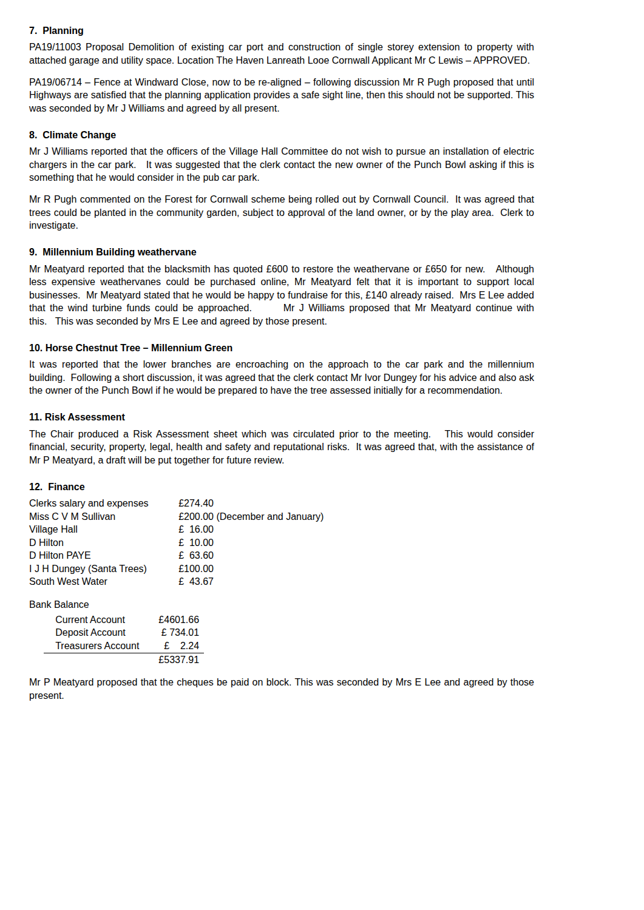7. Planning
PA19/11003 Proposal Demolition of existing car port and construction of single storey extension to property with attached garage and utility space. Location The Haven Lanreath Looe Cornwall Applicant Mr C Lewis – APPROVED.
PA19/06714 – Fence at Windward Close, now to be re-aligned – following discussion Mr R Pugh proposed that until Highways are satisfied that the planning application provides a safe sight line, then this should not be supported. This was seconded by Mr J Williams and agreed by all present.
8. Climate Change
Mr J Williams reported that the officers of the Village Hall Committee do not wish to pursue an installation of electric chargers in the car park. It was suggested that the clerk contact the new owner of the Punch Bowl asking if this is something that he would consider in the pub car park.
Mr R Pugh commented on the Forest for Cornwall scheme being rolled out by Cornwall Council. It was agreed that trees could be planted in the community garden, subject to approval of the land owner, or by the play area. Clerk to investigate.
9. Millennium Building weathervane
Mr Meatyard reported that the blacksmith has quoted £600 to restore the weathervane or £650 for new. Although less expensive weathervanes could be purchased online, Mr Meatyard felt that it is important to support local businesses. Mr Meatyard stated that he would be happy to fundraise for this, £140 already raised. Mrs E Lee added that the wind turbine funds could be approached. Mr J Williams proposed that Mr Meatyard continue with this. This was seconded by Mrs E Lee and agreed by those present.
10. Horse Chestnut Tree – Millennium Green
It was reported that the lower branches are encroaching on the approach to the car park and the millennium building. Following a short discussion, it was agreed that the clerk contact Mr Ivor Dungey for his advice and also ask the owner of the Punch Bowl if he would be prepared to have the tree assessed initially for a recommendation.
11. Risk Assessment
The Chair produced a Risk Assessment sheet which was circulated prior to the meeting. This would consider financial, security, property, legal, health and safety and reputational risks. It was agreed that, with the assistance of Mr P Meatyard, a draft will be put together for future review.
12. Finance
| Clerks salary and expenses | £274.40 |
| Miss C V M Sullivan | £200.00 (December and January) |
| Village Hall | £ 16.00 |
| D Hilton | £ 10.00 |
| D Hilton PAYE | £ 63.60 |
| I J H Dungey (Santa Trees) | £100.00 |
| South West Water | £ 43.67 |
Bank Balance
| Current Account | £4601.66 |
| Deposit Account | £ 734.01 |
| Treasurers Account | £ 2.24 |
| | £5337.91 |
Mr P Meatyard proposed that the cheques be paid on block. This was seconded by Mrs E Lee and agreed by those present.